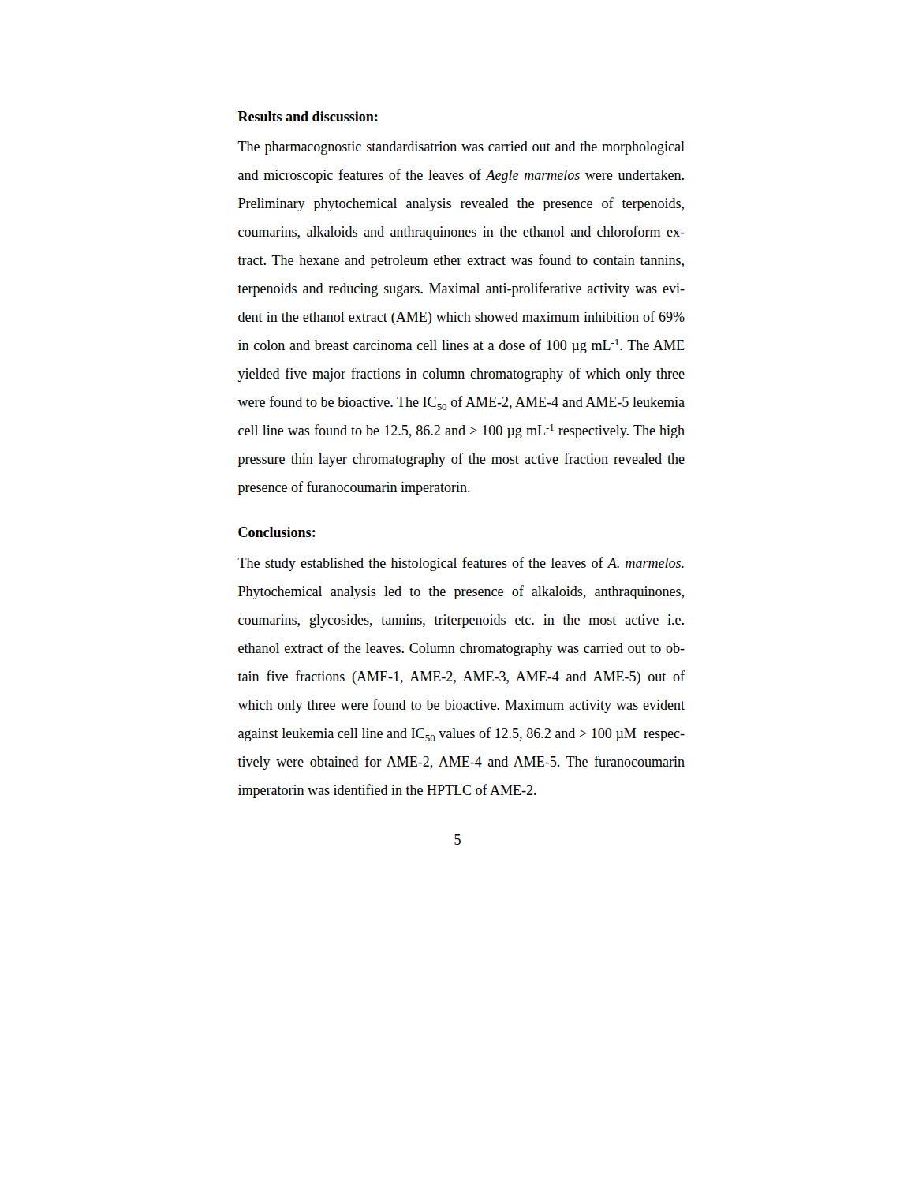Results and discussion:
The pharmacognostic standardisatrion was carried out and the morphological and microscopic features of the leaves of Aegle marmelos were undertaken. Preliminary phytochemical analysis revealed the presence of terpenoids, coumarins, alkaloids and anthraquinones in the ethanol and chloroform extract. The hexane and petroleum ether extract was found to contain tannins, terpenoids and reducing sugars. Maximal anti-proliferative activity was evident in the ethanol extract (AME) which showed maximum inhibition of 69% in colon and breast carcinoma cell lines at a dose of 100 µg mL-1. The AME yielded five major fractions in column chromatography of which only three were found to be bioactive. The IC50 of AME-2, AME-4 and AME-5 leukemia cell line was found to be 12.5, 86.2 and > 100 µg mL-1 respectively. The high pressure thin layer chromatography of the most active fraction revealed the presence of furanocoumarin imperatorin.
Conclusions:
The study established the histological features of the leaves of A. marmelos. Phytochemical analysis led to the presence of alkaloids, anthraquinones, coumarins, glycosides, tannins, triterpenoids etc. in the most active i.e. ethanol extract of the leaves. Column chromatography was carried out to obtain five fractions (AME-1, AME-2, AME-3, AME-4 and AME-5) out of which only three were found to be bioactive. Maximum activity was evident against leukemia cell line and IC50 values of 12.5, 86.2 and > 100 µM respectively were obtained for AME-2, AME-4 and AME-5. The furanocoumarin imperatorin was identified in the HPTLC of AME-2.
5